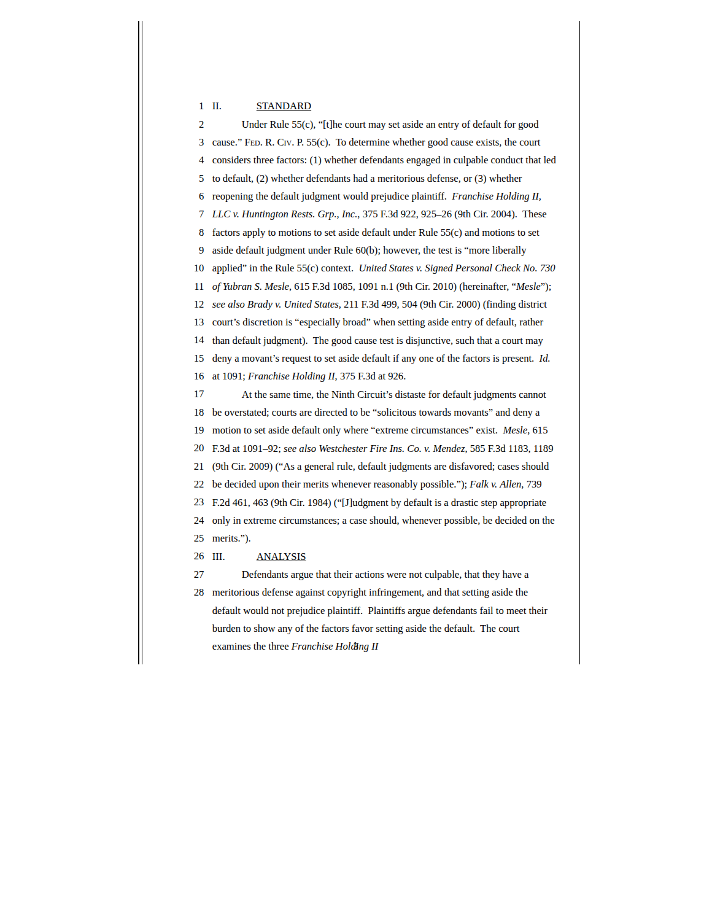1
2
3
4
5
6
7
8
9
10
11
12
13
14
15
16
17
18
19
20
21
22
23
24
25
26
27
28
II. STANDARD
Under Rule 55(c), “[t]he court may set aside an entry of default for good cause.” Fed. R. Civ. P. 55(c). To determine whether good cause exists, the court considers three factors: (1) whether defendants engaged in culpable conduct that led to default, (2) whether defendants had a meritorious defense, or (3) whether reopening the default judgment would prejudice plaintiff. Franchise Holding II, LLC v. Huntington Rests. Grp., Inc., 375 F.3d 922, 925–26 (9th Cir. 2004). These factors apply to motions to set aside default under Rule 55(c) and motions to set aside default judgment under Rule 60(b); however, the test is “more liberally applied” in the Rule 55(c) context. United States v. Signed Personal Check No. 730 of Yubran S. Mesle, 615 F.3d 1085, 1091 n.1 (9th Cir. 2010) (hereinafter, “Mesle”); see also Brady v. United States, 211 F.3d 499, 504 (9th Cir. 2000) (finding district court’s discretion is “especially broad” when setting aside entry of default, rather than default judgment). The good cause test is disjunctive, such that a court may deny a movant’s request to set aside default if any one of the factors is present. Id. at 1091; Franchise Holding II, 375 F.3d at 926.
At the same time, the Ninth Circuit’s distaste for default judgments cannot be overstated; courts are directed to be “solicitous towards movants” and deny a motion to set aside default only where “extreme circumstances” exist. Mesle, 615 F.3d at 1091–92; see also Westchester Fire Ins. Co. v. Mendez, 585 F.3d 1183, 1189 (9th Cir. 2009) (“As a general rule, default judgments are disfavored; cases should be decided upon their merits whenever reasonably possible.”); Falk v. Allen, 739 F.2d 461, 463 (9th Cir. 1984) (“[J]udgment by default is a drastic step appropriate only in extreme circumstances; a case should, whenever possible, be decided on the merits.”).
III. ANALYSIS
Defendants argue that their actions were not culpable, that they have a meritorious defense against copyright infringement, and that setting aside the default would not prejudice plaintiff. Plaintiffs argue defendants fail to meet their burden to show any of the factors favor setting aside the default. The court examines the three Franchise Holding II
3